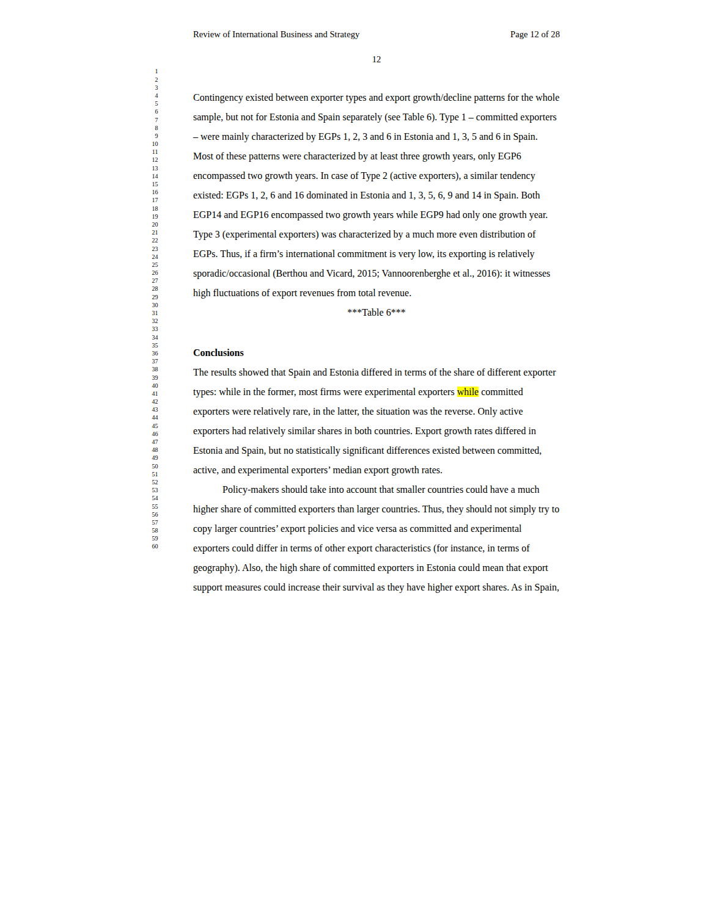Review of International Business and Strategy Page 12 of 28
12
1
2
3
4
5
6
7
8
9
10
11
12
13
14
15
16
17
18
19
20
21
22
23
24
25
26
27
28
29
30
31
32
33
34
35
36
37
38
39
40
41
42
43
44
45
46
47
48
49
50
51
52
53
54
55
56
57
58
59
60
Contingency existed between exporter types and export growth/decline patterns for the whole sample, but not for Estonia and Spain separately (see Table 6). Type 1 – committed exporters – were mainly characterized by EGPs 1, 2, 3 and 6 in Estonia and 1, 3, 5 and 6 in Spain. Most of these patterns were characterized by at least three growth years, only EGP6 encompassed two growth years. In case of Type 2 (active exporters), a similar tendency existed: EGPs 1, 2, 6 and 16 dominated in Estonia and 1, 3, 5, 6, 9 and 14 in Spain. Both EGP14 and EGP16 encompassed two growth years while EGP9 had only one growth year. Type 3 (experimental exporters) was characterized by a much more even distribution of EGPs. Thus, if a firm’s international commitment is very low, its exporting is relatively sporadic/occasional (Berthou and Vicard, 2015; Vannoorenberghe et al., 2016): it witnesses high fluctuations of export revenues from total revenue.
***Table 6***
Conclusions
The results showed that Spain and Estonia differed in terms of the share of different exporter types: while in the former, most firms were experimental exporters while committed exporters were relatively rare, in the latter, the situation was the reverse. Only active exporters had relatively similar shares in both countries. Export growth rates differed in Estonia and Spain, but no statistically significant differences existed between committed, active, and experimental exporters’ median export growth rates.
Policy-makers should take into account that smaller countries could have a much higher share of committed exporters than larger countries. Thus, they should not simply try to copy larger countries’ export policies and vice versa as committed and experimental exporters could differ in terms of other export characteristics (for instance, in terms of geography). Also, the high share of committed exporters in Estonia could mean that export support measures could increase their survival as they have higher export shares. As in Spain,